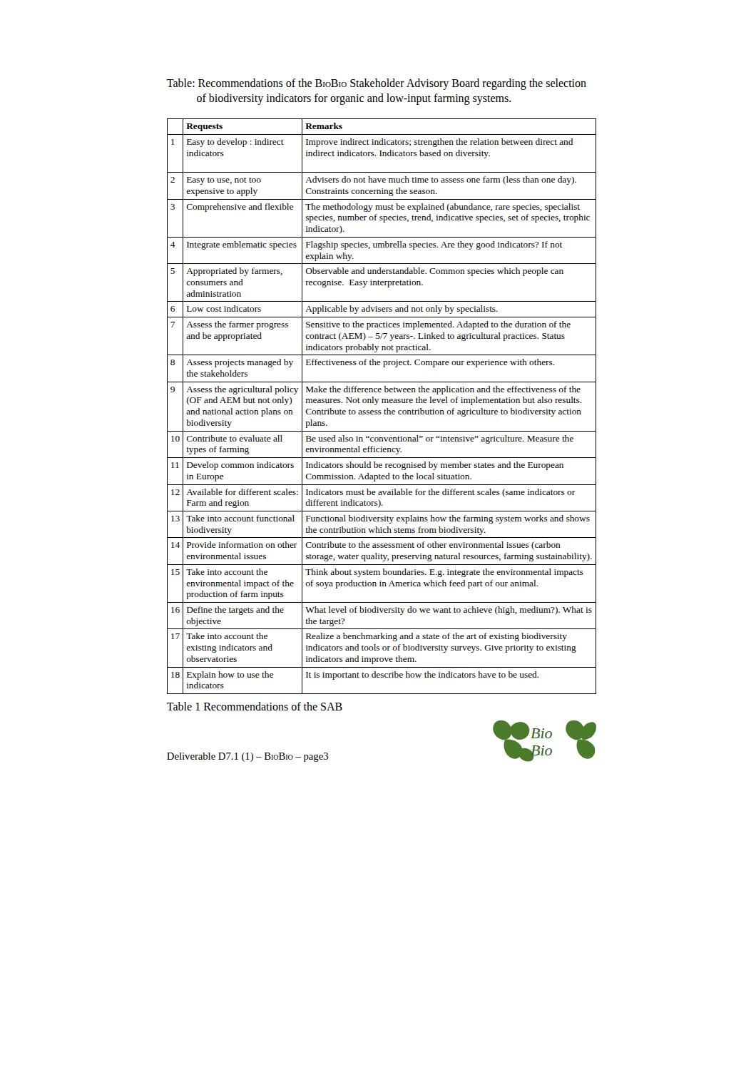Table: Recommendations of the BioBio Stakeholder Advisory Board regarding the selection of biodiversity indicators for organic and low-input farming systems.
| | Requests | Remarks |
| --- | --- | --- |
| 1 | Easy to develop : indirect indicators | Improve indirect indicators; strengthen the relation between direct and indirect indicators. Indicators based on diversity. |
| 2 | Easy to use, not too expensive to apply | Advisers do not have much time to assess one farm (less than one day). Constraints concerning the season. |
| 3 | Comprehensive and flexible | The methodology must be explained (abundance, rare species, specialist species, number of species, trend, indicative species, set of species, trophic indicator). |
| 4 | Integrate emblematic species | Flagship species, umbrella species. Are they good indicators? If not explain why. |
| 5 | Appropriated by farmers, consumers and administration | Observable and understandable. Common species which people can recognise. Easy interpretation. |
| 6 | Low cost indicators | Applicable by advisers and not only by specialists. |
| 7 | Assess the farmer progress and be appropriated | Sensitive to the practices implemented. Adapted to the duration of the contract (AEM) – 5/7 years-. Linked to agricultural practices. Status indicators probably not practical. |
| 8 | Assess projects managed by the stakeholders | Effectiveness of the project. Compare our experience with others. |
| 9 | Assess the agricultural policy (OF and AEM but not only) and national action plans on biodiversity | Make the difference between the application and the effectiveness of the measures. Not only measure the level of implementation but also results. Contribute to assess the contribution of agriculture to biodiversity action plans. |
| 10 | Contribute to evaluate all types of farming | Be used also in “conventional” or “intensive” agriculture. Measure the environmental efficiency. |
| 11 | Develop common indicators in Europe | Indicators should be recognised by member states and the European Commission. Adapted to the local situation. |
| 12 | Available for different scales: Farm and region | Indicators must be available for the different scales (same indicators or different indicators). |
| 13 | Take into account functional biodiversity | Functional biodiversity explains how the farming system works and shows the contribution which stems from biodiversity. |
| 14 | Provide information on other environmental issues | Contribute to the assessment of other environmental issues (carbon storage, water quality, preserving natural resources, farming sustainability). |
| 15 | Take into account the environmental impact of the production of farm inputs | Think about system boundaries. E.g. integrate the environmental impacts of soya production in America which feed part of our animal. |
| 16 | Define the targets and the objective | What level of biodiversity do we want to achieve (high, medium?). What is the target? |
| 17 | Take into account the existing indicators and observatories | Realize a benchmarking and a state of the art of existing biodiversity indicators and tools or of biodiversity surveys. Give priority to existing indicators and improve them. |
| 18 | Explain how to use the indicators | It is important to describe how the indicators have to be used. |
Table 1 Recommendations of the SAB
Deliverable D7.1 (1) – BioBio – page3
Bio Bio